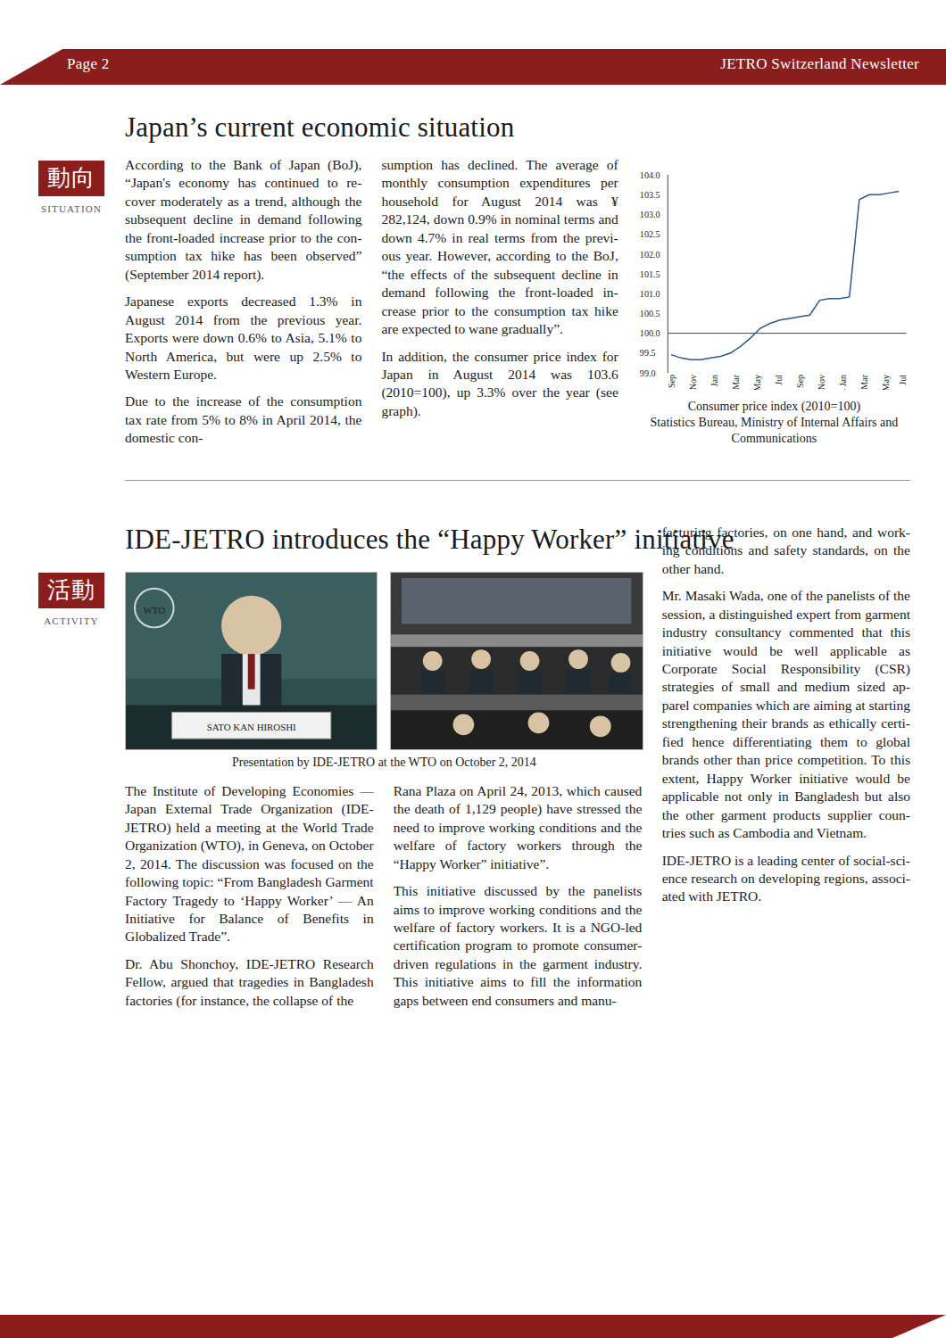Page 2 JETRO Switzerland Newsletter
動向 Situation
Japan’s current economic situation
According to the Bank of Japan (BoJ), “Japan's economy has continued to recover moderately as a trend, although the subsequent decline in demand following the front-loaded increase prior to the consumption tax hike has been observed” (September 2014 report).
Japanese exports decreased 1.3% in August 2014 from the previous year. Exports were down 0.6% to Asia, 5.1% to North America, but were up 2.5% to Western Europe.
Due to the increase of the consumption tax rate from 5% to 8% in April 2014, the domestic con-
sumption has declined. The average of monthly consumption expenditures per household for August 2014 was ¥ 282,124, down 0.9% in nominal terms and down 4.7% in real terms from the previous year. However, according to the BoJ, “the effects of the subsequent decline in demand following the front-loaded increase prior to the consumption tax hike are expected to wane gradually”.
In addition, the consumer price index for Japan in August 2014 was 103.6 (2010=100), up 3.3% over the year (see graph).
104.0 103.5 103.0 102.5 102.0 101.5 101.0 100.5 100.0 99.5 99.0 2012 Sep Nov Jan Mar May Jul 2013 Sep Nov 2014 Jan Mar May Jul
Consumer price index (2010=100)
Statistics Bureau, Ministry of Internal Affairs and Communications
活動 Activity
IDE-JETRO introduces the “Happy Worker” initiative
facturing factories, on one hand, and working conditions and safety standards, on the other hand.
Mr. Masaki Wada, one of the panelists of the session, a distinguished expert from garment industry consultancy commented that this initiative would be well applicable as Corporate Social Responsibility (CSR) strategies of small and medium sized apparel companies which are aiming at starting strengthening their brands as ethically certified hence differentiating them to global brands other than price competition. To this extent, Happy Worker initiative would be applicable not only in Bangladesh but also the other garment products supplier countries such as Cambodia and Vietnam.
IDE-JETRO is a leading center of social-science research on developing regions, associated with JETRO.
SATO KAN HIROSHI WTO
Presentation by IDE-JETRO at the WTO on October 2, 2014
The Institute of Developing Economies — Japan External Trade Organization (IDE-JETRO) held a meeting at the World Trade Organization (WTO), in Geneva, on October 2, 2014. The discussion was focused on the following topic: “From Bangladesh Garment Factory Tragedy to ‘Happy Worker’ — An Initiative for Balance of Benefits in Globalized Trade”.
Dr. Abu Shonchoy, IDE-JETRO Research Fellow, argued that tragedies in Bangladesh factories (for instance, the collapse of the
Rana Plaza on April 24, 2013, which caused the death of 1,129 people) have stressed the need to improve working conditions and the welfare of factory workers through the “Happy Worker” initiative”.
This initiative discussed by the panelists aims to improve working conditions and the welfare of factory workers. It is a NGO-led certification program to promote consumer-driven regulations in the garment industry. This initiative aims to fill the information gaps between end consumers and manu-